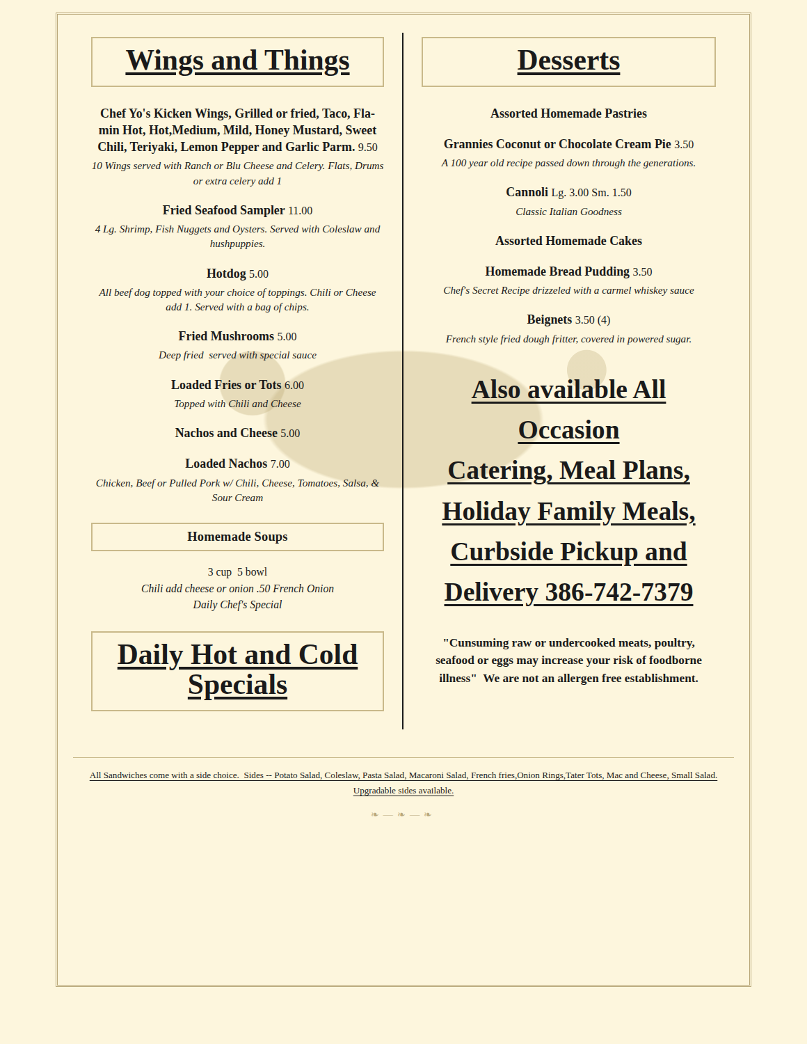Wings and Things
Chef Yo's Kicken Wings, Grilled or fried, Taco, Fla-min Hot, Hot,Medium, Mild, Honey Mustard, Sweet Chili, Teriyaki, Lemon Pepper and Garlic Parm. 9.50
10 Wings served with Ranch or Blu Cheese and Celery. Flats, Drums or extra celery add 1
Fried Seafood Sampler 11.00
4 Lg. Shrimp, Fish Nuggets and Oysters. Served with Coleslaw and hushpuppies.
Hotdog 5.00
All beef dog topped with your choice of toppings. Chili or Cheese add 1. Served with a bag of chips.
Fried Mushrooms 5.00
Deep fried served with special sauce
Loaded Fries or Tots 6.00
Topped with Chili and Cheese
Nachos and Cheese 5.00
Loaded Nachos 7.00
Chicken, Beef or Pulled Pork w/ Chili, Cheese, Tomatoes, Salsa, & Sour Cream
Homemade Soups
3 cup 5 bowl
Chili add cheese or onion .50 French Onion
Daily Chef's Special
Daily Hot and Cold
Specials
Desserts
Assorted Homemade Pastries
Grannies Coconut or Chocolate Cream Pie 3.50
A 100 year old recipe passed down through the generations.
Cannoli Lg. 3.00 Sm. 1.50
Classic Italian Goodness
Assorted Homemade Cakes
Homemade Bread Pudding 3.50
Chef's Secret Recipe drizzeled with a carmel whiskey sauce
Beignets 3.50 (4)
French style fried dough fritter, covered in powered sugar.
Also available All Occasion Catering, Meal Plans, Holiday Family Meals, Curbside Pickup and Delivery 386-742-7379
"Cunsuming raw or undercooked meats, poultry, seafood or eggs may increase your risk of foodborne illness" We are not an allergen free establishment.
All Sandwiches come with a side choice. Sides -- Potato Salad, Coleslaw, Pasta Salad, Macaroni Salad, French fries,Onion Rings,Tater Tots, Mac and Cheese, Small Salad. Upgradable sides available.
❧—❧—❧